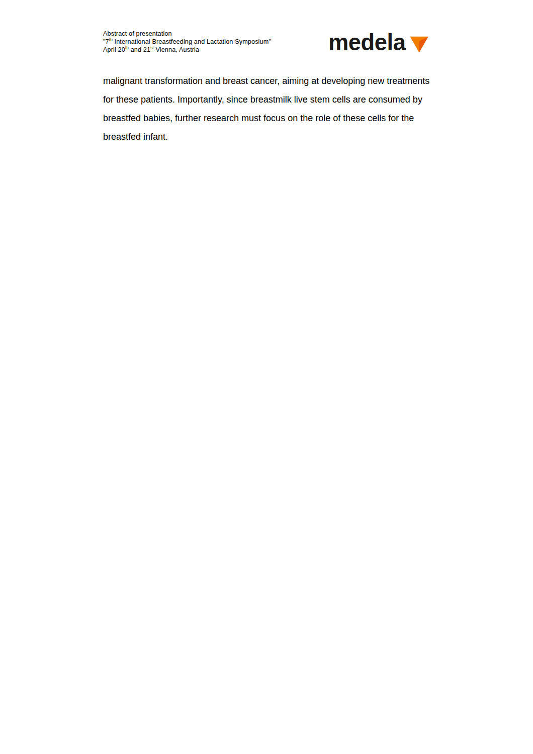Abstract of presentation
"7th International Breastfeeding and Lactation Symposium"
April 20th and 21st Vienna, Austria
medela
malignant transformation and breast cancer, aiming at developing new treatments for these patients. Importantly, since breastmilk live stem cells are consumed by breastfed babies, further research must focus on the role of these cells for the breastfed infant.